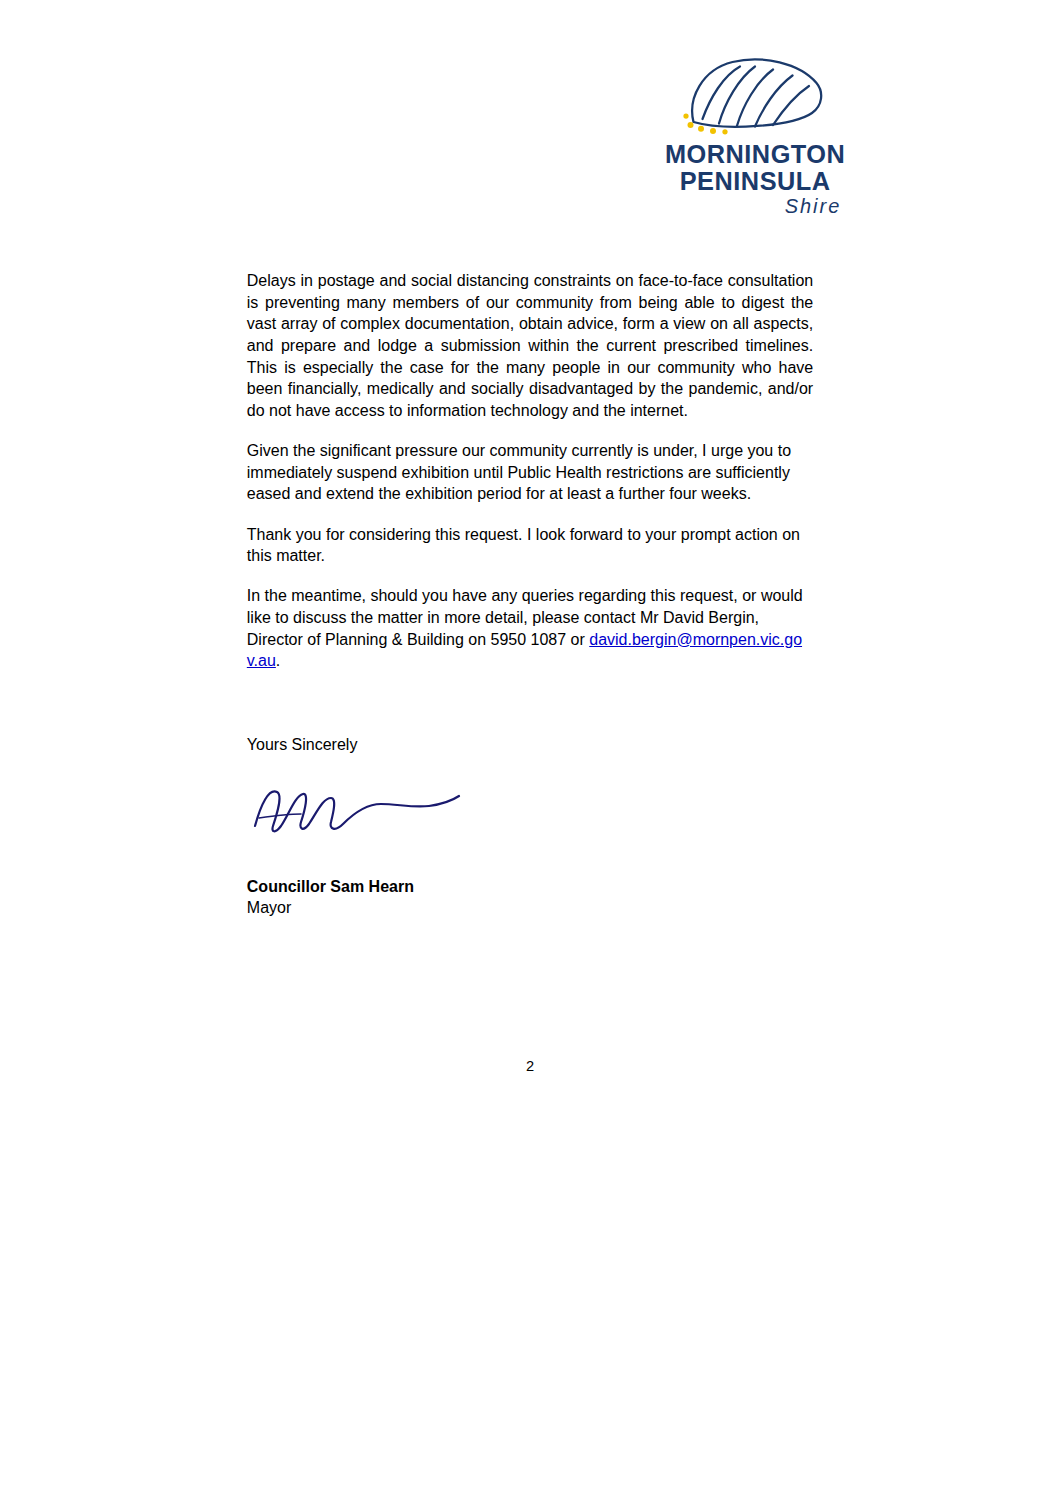MORNINGTON
PENINSULA Shire
Delays in postage and social distancing constraints on face-to-face consultation is preventing many members of our community from being able to digest the vast array of complex documentation, obtain advice, form a view on all aspects, and prepare and lodge a submission within the current prescribed timelines. This is especially the case for the many people in our community who have been financially, medically and socially disadvantaged by the pandemic, and/or do not have access to information technology and the internet.
Given the significant pressure our community currently is under, I urge you to immediately suspend exhibition until Public Health restrictions are sufficiently eased and extend the exhibition period for at least a further four weeks.
Thank you for considering this request. I look forward to your prompt action on this matter.
In the meantime, should you have any queries regarding this request, or would like to discuss the matter in more detail, please contact Mr David Bergin, Director of Planning & Building on 5950 1087 or david.bergin@mornpen.vic.gov.au.
Yours Sincerely
Councillor Sam Hearn
Mayor
2